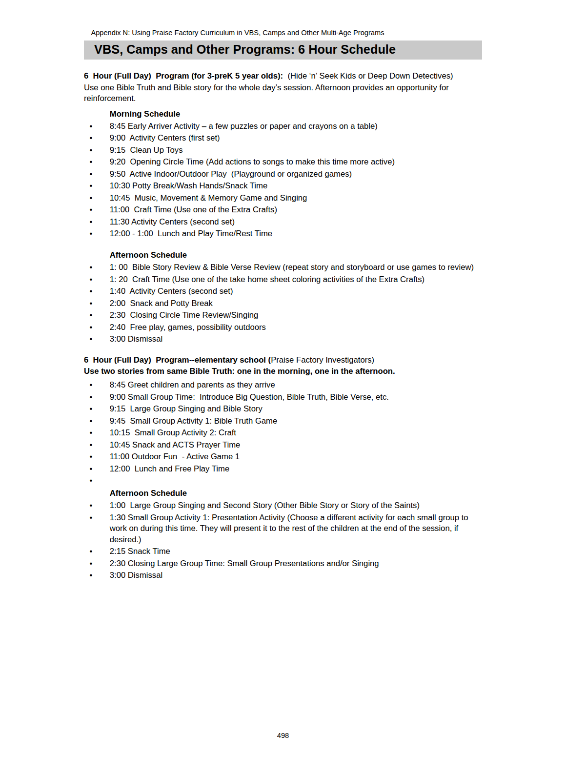Appendix N: Using Praise Factory Curriculum in VBS, Camps and Other Multi-Age Programs
VBS, Camps and Other Programs: 6 Hour Schedule
6 Hour (Full Day) Program (for 3-preK 5 year olds): (Hide ‘n’ Seek Kids or Deep Down Detectives)
Use one Bible Truth and Bible story for the whole day’s session. Afternoon provides an opportunity for reinforcement.
Morning Schedule
8:45 Early Arriver Activity – a few puzzles or paper and crayons on a table)
9:00 Activity Centers (first set)
9:15 Clean Up Toys
9:20 Opening Circle Time (Add actions to songs to make this time more active)
9:50 Active Indoor/Outdoor Play (Playground or organized games)
10:30 Potty Break/Wash Hands/Snack Time
10:45 Music, Movement & Memory Game and Singing
11:00 Craft Time (Use one of the Extra Crafts)
11:30 Activity Centers (second set)
12:00 - 1:00 Lunch and Play Time/Rest Time
Afternoon Schedule
1: 00 Bible Story Review & Bible Verse Review (repeat story and storyboard or use games to review)
1: 20 Craft Time (Use one of the take home sheet coloring activities of the Extra Crafts)
1:40 Activity Centers (second set)
2:00 Snack and Potty Break
2:30 Closing Circle Time Review/Singing
2:40 Free play, games, possibility outdoors
3:00 Dismissal
6 Hour (Full Day) Program--elementary school (Praise Factory Investigators)
Use two stories from same Bible Truth: one in the morning, one in the afternoon.
8:45 Greet children and parents as they arrive
9:00 Small Group Time: Introduce Big Question, Bible Truth, Bible Verse, etc.
9:15 Large Group Singing and Bible Story
9:45 Small Group Activity 1: Bible Truth Game
10:15 Small Group Activity 2: Craft
10:45 Snack and ACTS Prayer Time
11:00 Outdoor Fun - Active Game 1
12:00 Lunch and Free Play Time
Afternoon Schedule
1:00 Large Group Singing and Second Story (Other Bible Story or Story of the Saints)
1:30 Small Group Activity 1: Presentation Activity (Choose a different activity for each small group to work on during this time. They will present it to the rest of the children at the end of the session, if desired.)
2:15 Snack Time
2:30 Closing Large Group Time: Small Group Presentations and/or Singing
3:00 Dismissal
498